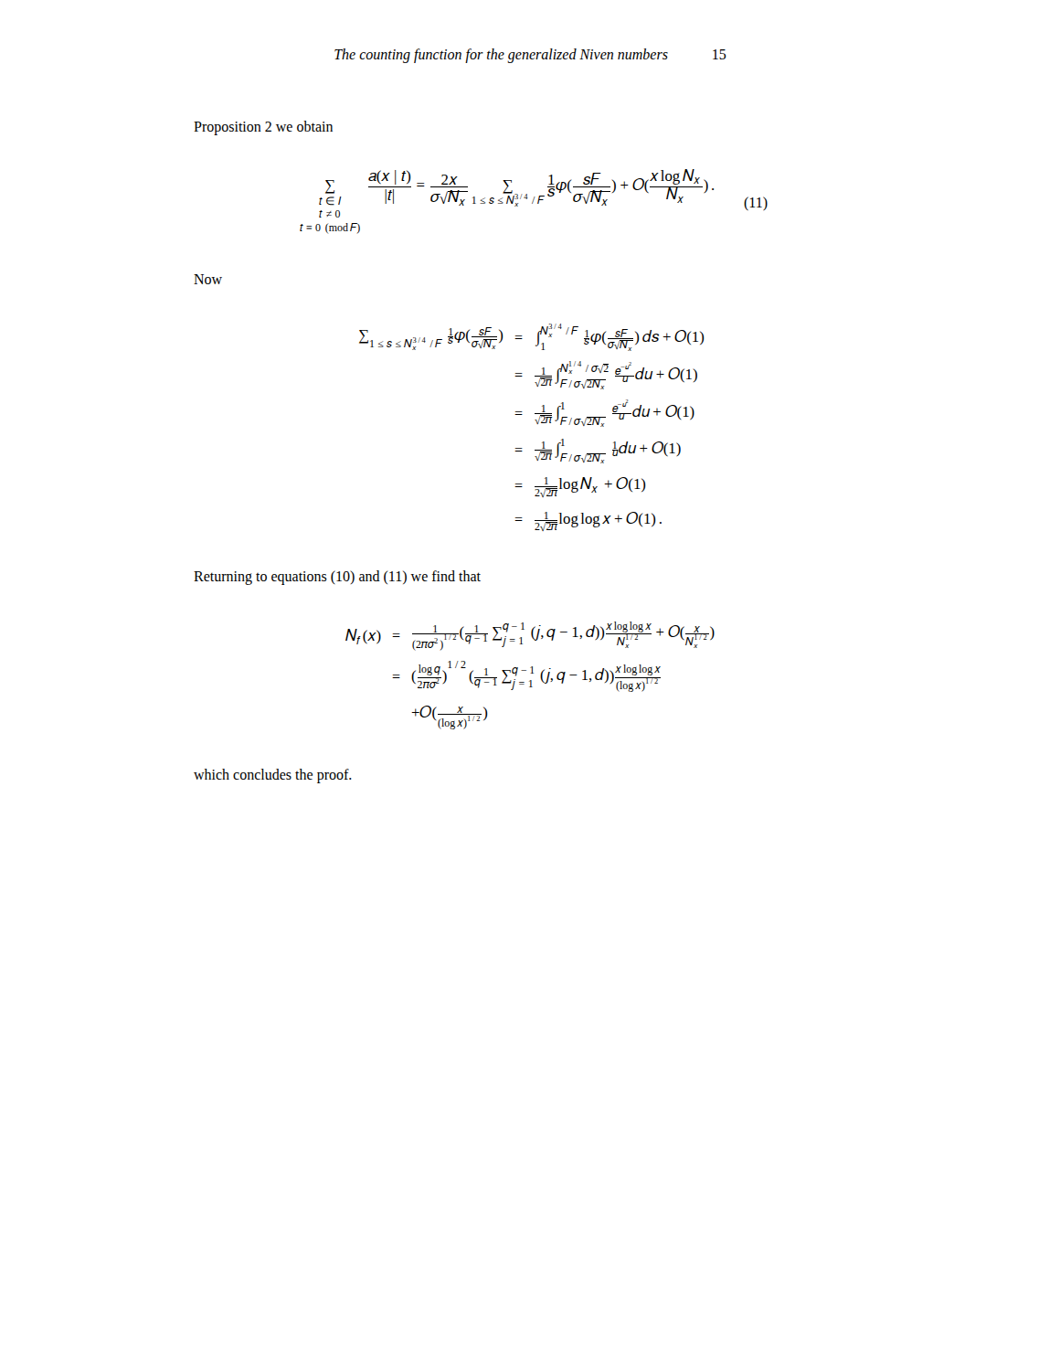The counting function for the generalized Niven numbers 15
Proposition 2 we obtain
∑ t∈I t≠0 t≡0(modF) a(x|t) |t| = 2x σNx ∑ 1≤s≤Nx3/4/F 1s φ ( sF σNx ) + O ( xlogNx Nx ) . (11)
Now
| ∑ 1 ≤ s ≤ N x 3 / 4 / F 1 s φ ( s F σ N x ) | = | ∫ 1 N x 3 / 4 / F 1 s φ ( s F σ N x ) d s + O ( 1 ) |
| | = | 1 2 π ∫ F / σ 2 N x N x 1 / 4 / σ 2 e − u 2 u d u + O ( 1 ) |
| | = | 1 2 π ∫ F / σ 2 N x 1 e − u 2 u d u + O ( 1 ) |
| | = | 1 2 π ∫ F / σ 2 N x 1 1 u d u + O ( 1 ) |
| | = | 1 2 2 π log N x + O ( 1 ) |
| | = | 1 2 2 π log log x + O ( 1 ) . |
Returning to equations (10) and (11) we find that
| N f ( x ) | = | 1 ( 2 π σ 2 ) 1 / 2 ( 1 q − 1 ∑ j = 1 q − 1 ( j , q − 1 , d ) ) x log log x N x 1 / 2 + O ( x N x 1 / 2 ) |
| | = | ( log q 2 π σ 2 ) 1 / 2 ( 1 q − 1 ∑ j = 1 q − 1 ( j , q − 1 , d ) ) x log log x ( log x ) 1 / 2 |
| | | + O ( x ( log x ) 1 / 2 ) |
which concludes the proof.